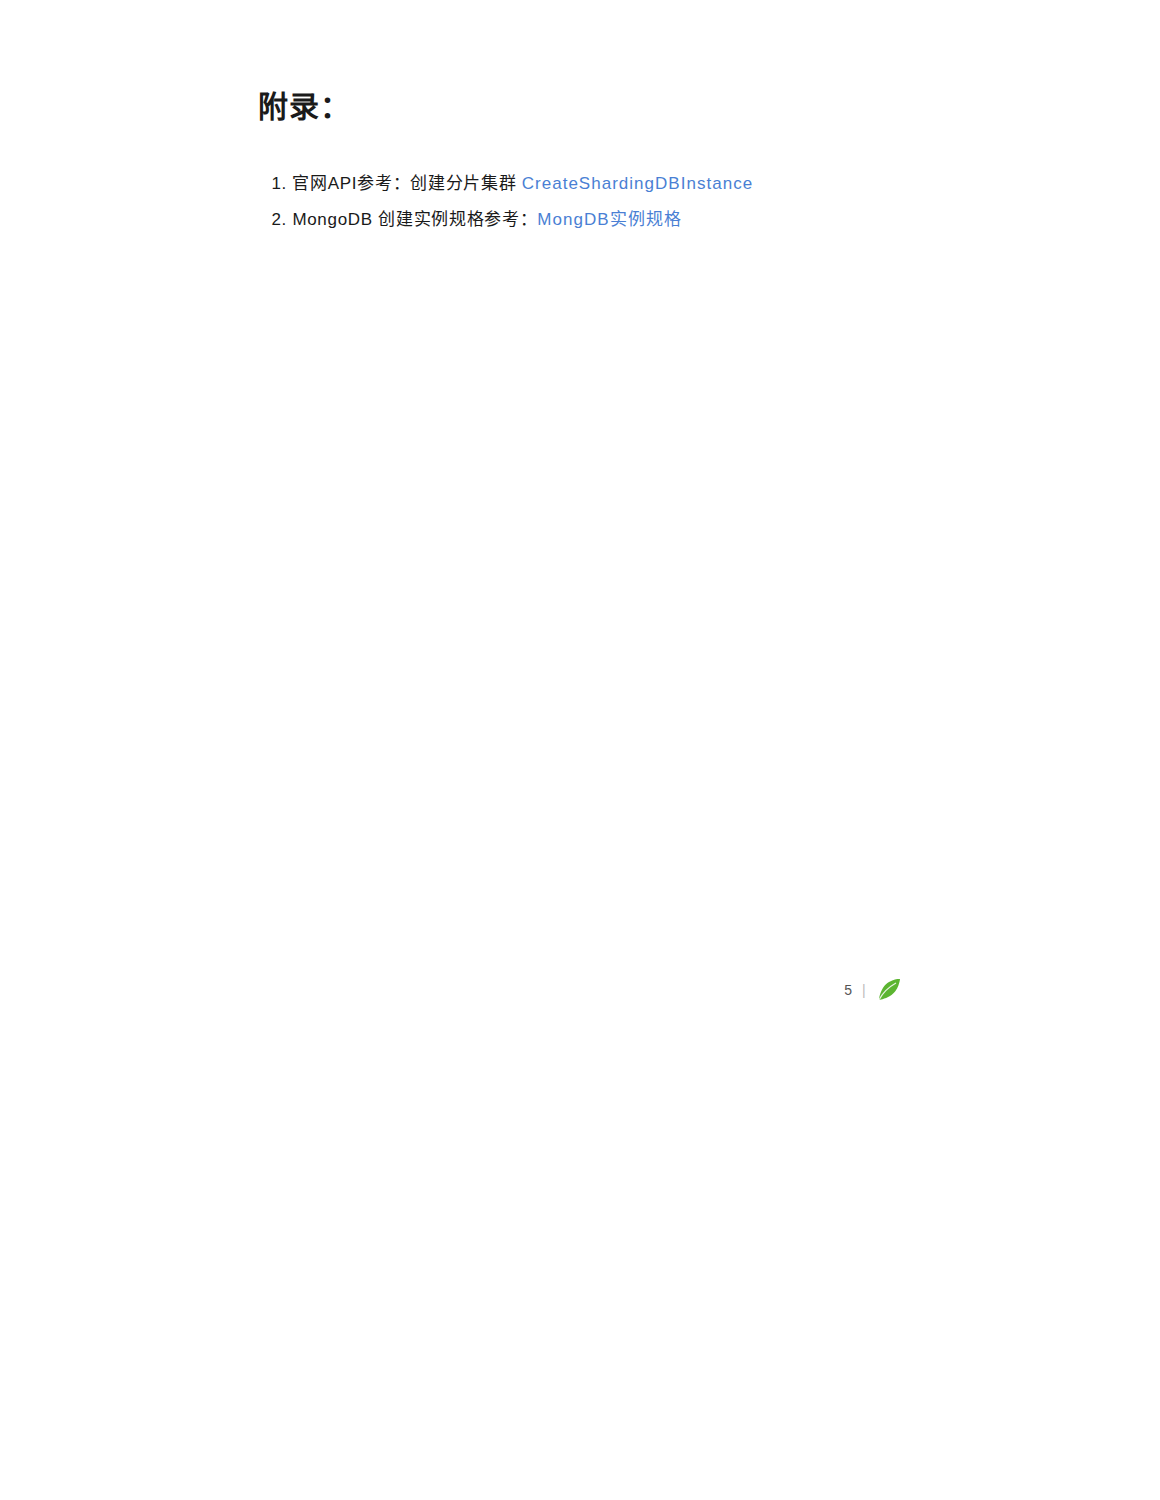附录：
官网API参考：创建分片集群 CreateShardingDBInstance
MongoDB 创建实例规格参考：MongDB实例规格
5 |